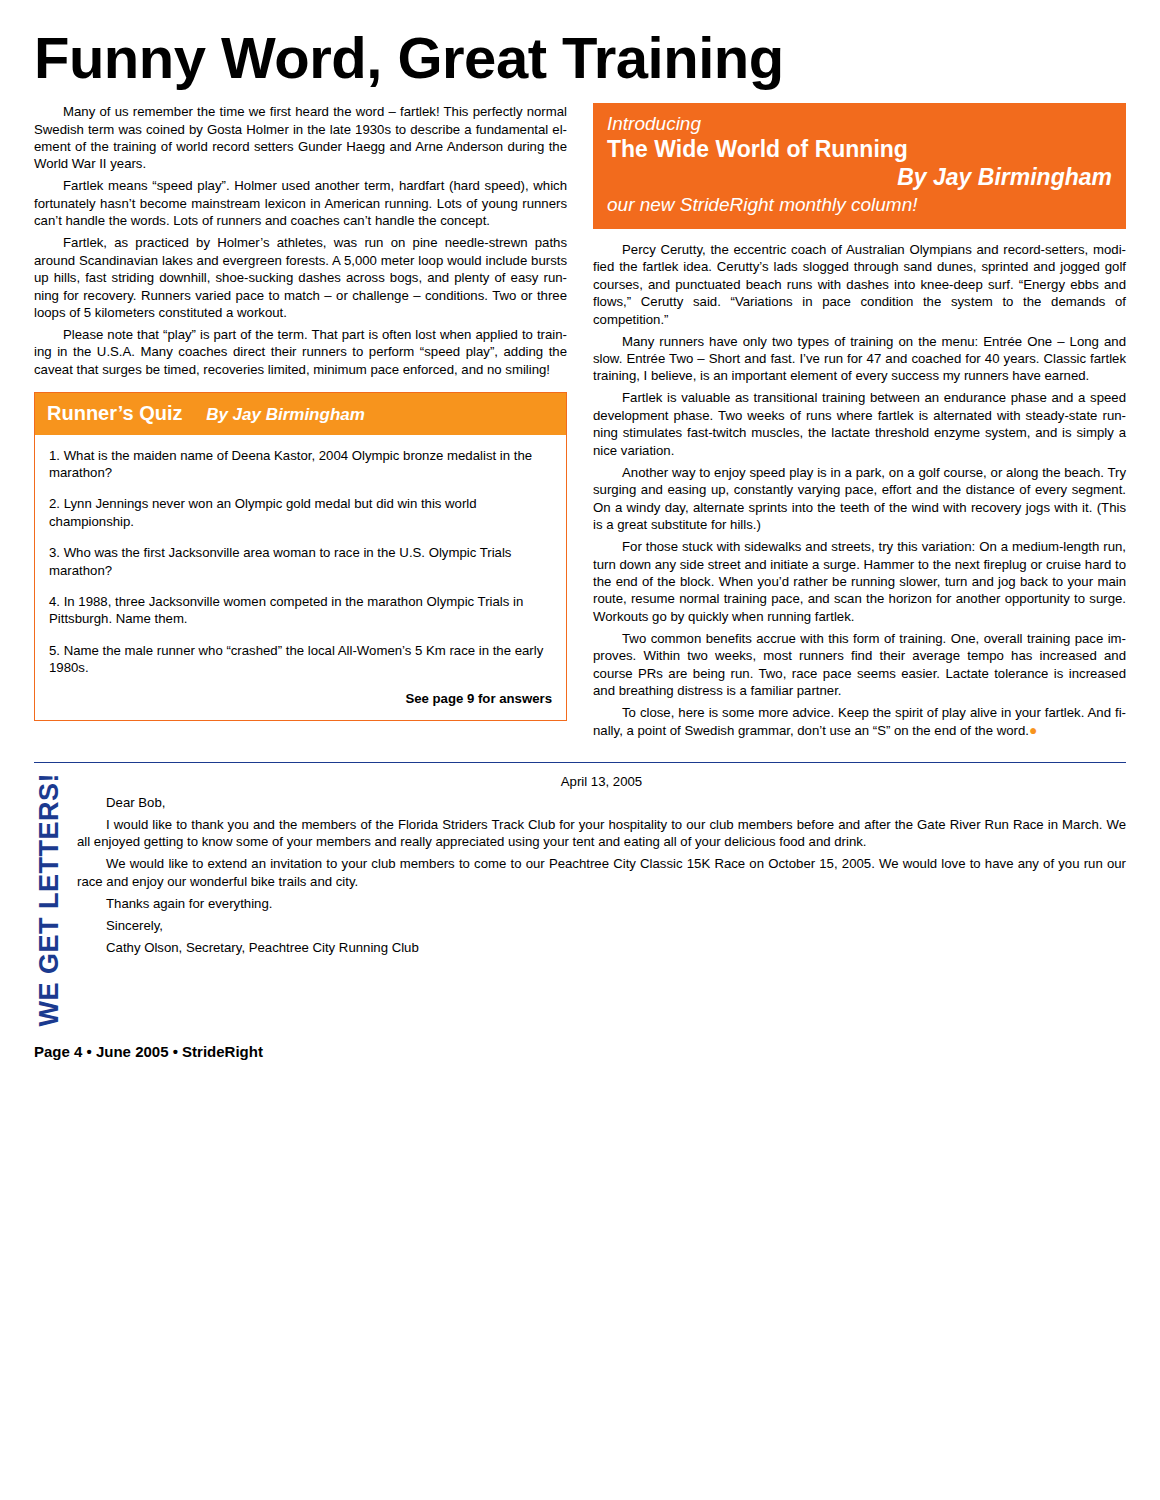Funny Word, Great Training
Many of us remember the time we first heard the word – fartlek! This perfectly normal Swedish term was coined by Gosta Holmer in the late 1930s to describe a fundamental element of the training of world record setters Gunder Haegg and Arne Anderson during the World War II years.
Fartlek means “speed play”. Holmer used another term, hardfart (hard speed), which fortunately hasn’t become mainstream lexicon in American running. Lots of young runners can’t handle the words. Lots of runners and coaches can’t handle the concept.
Fartlek, as practiced by Holmer’s athletes, was run on pine needle-strewn paths around Scandinavian lakes and evergreen forests. A 5,000 meter loop would include bursts up hills, fast striding downhill, shoe-sucking dashes across bogs, and plenty of easy running for recovery. Runners varied pace to match – or challenge – conditions. Two or three loops of 5 kilometers constituted a workout.
Please note that “play” is part of the term. That part is often lost when applied to training in the U.S.A. Many coaches direct their runners to perform “speed play”, adding the caveat that surges be timed, recoveries limited, minimum pace enforced, and no smiling!
Runner’s Quiz By Jay Birmingham
1. What is the maiden name of Deena Kastor, 2004 Olympic bronze medalist in the marathon?
2. Lynn Jennings never won an Olympic gold medal but did win this world championship.
3. Who was the first Jacksonville area woman to race in the U.S. Olympic Trials marathon?
4. In 1988, three Jacksonville women competed in the marathon Olympic Trials in Pittsburgh. Name them.
5. Name the male runner who “crashed” the local All-Women’s 5 Km race in the early 1980s.
See page 9 for answers
Introducing
The Wide World of Running
By Jay Birmingham
our new StrideRight monthly column!
Percy Cerutty, the eccentric coach of Australian Olympians and record-setters, modified the fartlek idea. Cerutty’s lads slogged through sand dunes, sprinted and jogged golf courses, and punctuated beach runs with dashes into knee-deep surf. “Energy ebbs and flows,” Cerutty said. “Variations in pace condition the system to the demands of competition.”
Many runners have only two types of training on the menu: Entrée One – Long and slow. Entrée Two – Short and fast. I’ve run for 47 and coached for 40 years. Classic fartlek training, I believe, is an important element of every success my runners have earned.
Fartlek is valuable as transitional training between an endurance phase and a speed development phase. Two weeks of runs where fartlek is alternated with steady-state running stimulates fast-twitch muscles, the lactate threshold enzyme system, and is simply a nice variation.
Another way to enjoy speed play is in a park, on a golf course, or along the beach. Try surging and easing up, constantly varying pace, effort and the distance of every segment. On a windy day, alternate sprints into the teeth of the wind with recovery jogs with it. (This is a great substitute for hills.)
For those stuck with sidewalks and streets, try this variation: On a medium-length run, turn down any side street and initiate a surge. Hammer to the next fireplug or cruise hard to the end of the block. When you’d rather be running slower, turn and jog back to your main route, resume normal training pace, and scan the horizon for another opportunity to surge. Workouts go by quickly when running fartlek.
Two common benefits accrue with this form of training. One, overall training pace improves. Within two weeks, most runners find their average tempo has increased and course PRs are being run. Two, race pace seems easier. Lactate tolerance is increased and breathing distress is a familiar partner.
To close, here is some more advice. Keep the spirit of play alive in your fartlek. And finally, a point of Swedish grammar, don’t use an “S” on the end of the word.●
WE GET LETTERS!
April 13, 2005
Dear Bob,
I would like to thank you and the members of the Florida Striders Track Club for your hospitality to our club members before and after the Gate River Run Race in March. We all enjoyed getting to know some of your members and really appreciated using your tent and eating all of your delicious food and drink.
We would like to extend an invitation to your club members to come to our Peachtree City Classic 15K Race on October 15, 2005. We would love to have any of you run our race and enjoy our wonderful bike trails and city.
Thanks again for everything.
Sincerely,
Cathy Olson, Secretary, Peachtree City Running Club
Page 4 • June 2005 • StrideRight